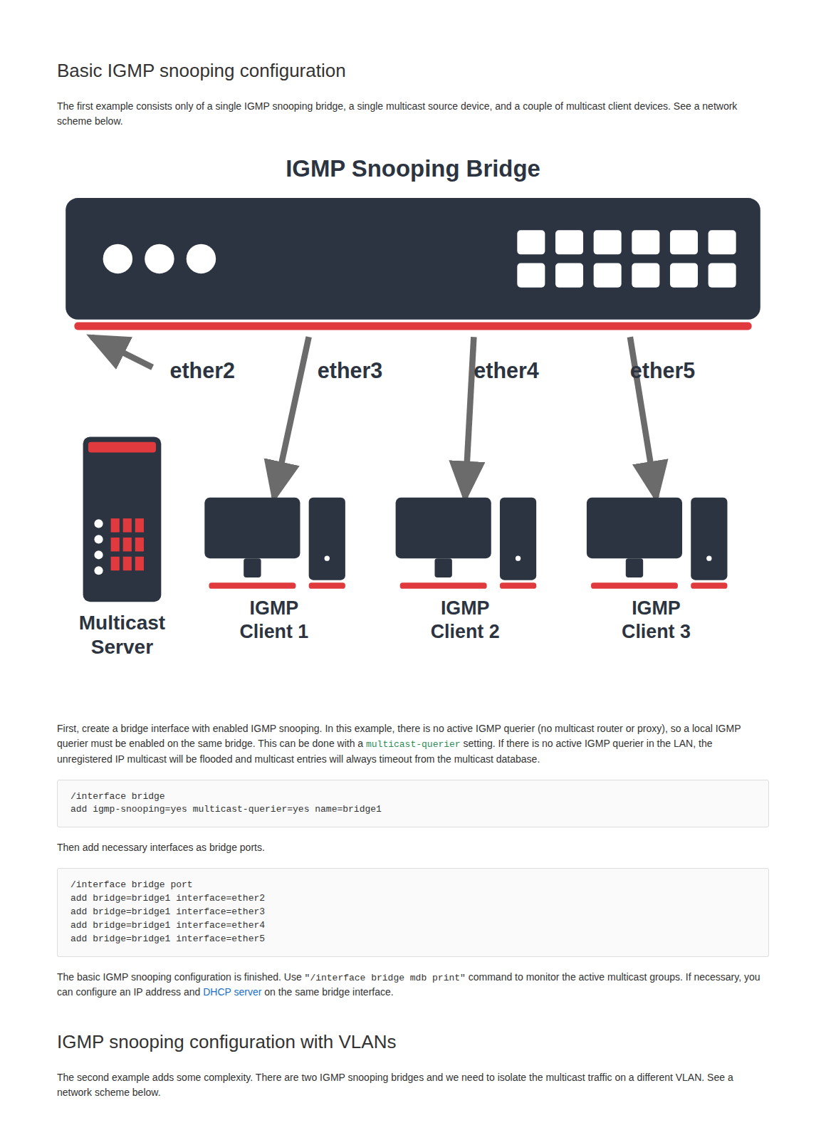Basic IGMP snooping configuration
The first example consists only of a single IGMP snooping bridge, a single multicast source device, and a couple of multicast client devices. See a network scheme below.
IGMP Snooping Bridge ether2 ether3 ether4 ether5 Multicast Server IGMP Client 1 IGMP Client 2 IGMP Client 3
First, create a bridge interface with enabled IGMP snooping. In this example, there is no active IGMP querier (no multicast router or proxy), so a local IGMP querier must be enabled on the same bridge. This can be done with a multicast-querier setting. If there is no active IGMP querier in the LAN, the unregistered IP multicast will be flooded and multicast entries will always timeout from the multicast database.
/interface bridge
add igmp-snooping=yes multicast-querier=yes name=bridge1
Then add necessary interfaces as bridge ports.
/interface bridge port
add bridge=bridge1 interface=ether2
add bridge=bridge1 interface=ether3
add bridge=bridge1 interface=ether4
add bridge=bridge1 interface=ether5
The basic IGMP snooping configuration is finished. Use "/interface bridge mdb print" command to monitor the active multicast groups. If necessary, you can configure an IP address and DHCP server on the same bridge interface.
IGMP snooping configuration with VLANs
The second example adds some complexity. There are two IGMP snooping bridges and we need to isolate the multicast traffic on a different VLAN. See a network scheme below.